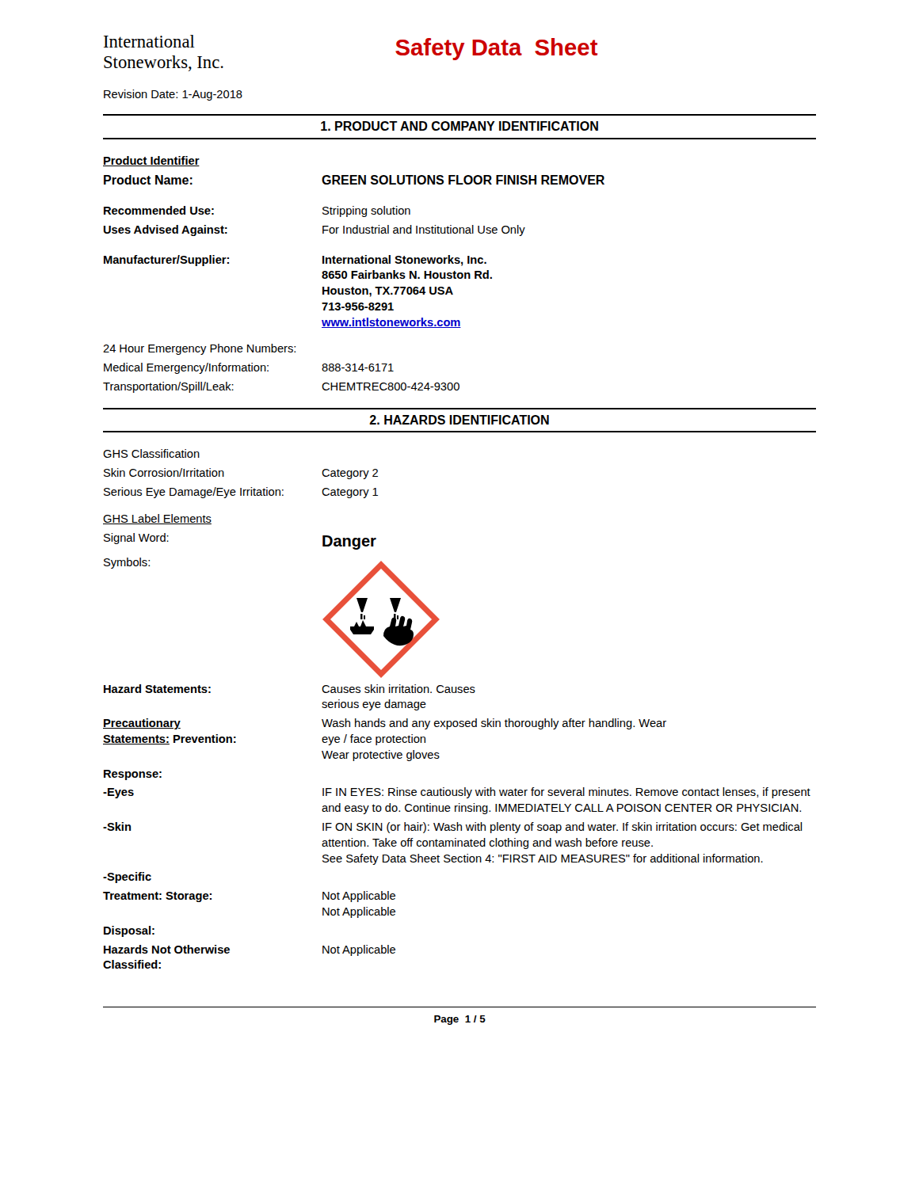International
Stoneworks, Inc.
Safety Data Sheet
Revision Date: 1-Aug-2018
1. PRODUCT AND COMPANY IDENTIFICATION
| Product Identifier | |
| Product Name: | GREEN SOLUTIONS FLOOR FINISH REMOVER |
| Recommended Use: | Stripping solution |
| Uses Advised Against: | For Industrial and Institutional Use Only |
| Manufacturer/Supplier: | International Stoneworks, Inc. 8650 Fairbanks N. Houston Rd. Houston, TX.77064 USA 713-956-8291 www.intlstoneworks.com |
| 24 Hour Emergency Phone Numbers: |
| Medical Emergency/Information: | 888-314-6171 |
| Transportation/Spill/Leak: | CHEMTREC800-424-9300 |
2. HAZARDS IDENTIFICATION
| GHS Classification | |
| Skin Corrosion/Irritation | Category 2 |
| Serious Eye Damage/Eye Irritation: | Category 1 |
| GHS Label Elements | |
| Signal Word: | Danger |
| Symbols: | |
| Hazard Statements: | Causes skin irritation. Causes serious eye damage |
| Precautionary Statements: Prevention: | Wash hands and any exposed skin thoroughly after handling. Wear eye / face protection Wear protective gloves |
| Response: | |
| -Eyes | IF IN EYES: Rinse cautiously with water for several minutes. Remove contact lenses, if present and easy to do. Continue rinsing. IMMEDIATELY CALL A POISON CENTER OR PHYSICIAN. |
| -Skin | IF ON SKIN (or hair): Wash with plenty of soap and water. If skin irritation occurs: Get medical attention. Take off contaminated clothing and wash before reuse. See Safety Data Sheet Section 4: "FIRST AID MEASURES" for additional information. |
| -Specific | |
| Treatment: Storage: | Not Applicable Not Applicable |
| Disposal: | |
| Hazards Not Otherwise Classified: | Not Applicable |
Page 1 / 5